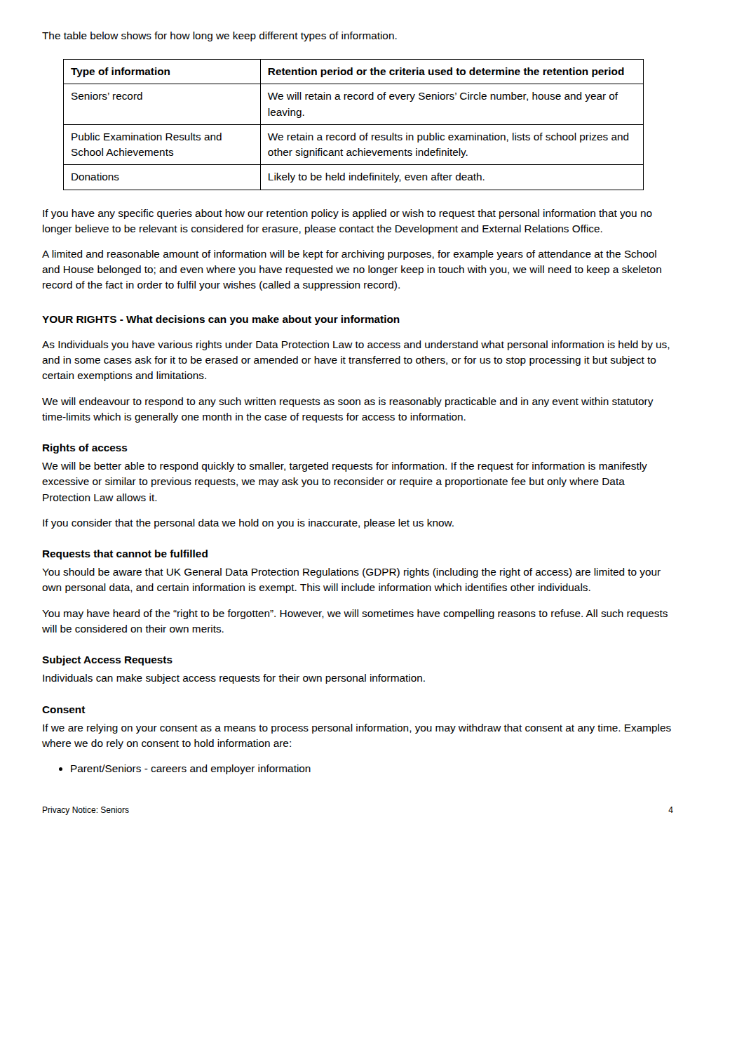The table below shows for how long we keep different types of information.
| Type of information | Retention period or the criteria used to determine the retention period |
| --- | --- |
| Seniors’ record | We will retain a record of every Seniors’ Circle number, house and year of leaving. |
| Public Examination Results and School Achievements | We retain a record of results in public examination, lists of school prizes and other significant achievements indefinitely. |
| Donations | Likely to be held indefinitely, even after death. |
If you have any specific queries about how our retention policy is applied or wish to request that personal information that you no longer believe to be relevant is considered for erasure, please contact the Development and External Relations Office.
A limited and reasonable amount of information will be kept for archiving purposes, for example years of attendance at the School and House belonged to; and even where you have requested we no longer keep in touch with you, we will need to keep a skeleton record of the fact in order to fulfil your wishes (called a suppression record).
YOUR RIGHTS - What decisions can you make about your information
As Individuals you have various rights under Data Protection Law to access and understand what personal information is held by us, and in some cases ask for it to be erased or amended or have it transferred to others, or for us to stop processing it but subject to certain exemptions and limitations.
We will endeavour to respond to any such written requests as soon as is reasonably practicable and in any event within statutory time-limits which is generally one month in the case of requests for access to information.
Rights of access
We will be better able to respond quickly to smaller, targeted requests for information. If the request for information is manifestly excessive or similar to previous requests, we may ask you to reconsider or require a proportionate fee but only where Data Protection Law allows it.
If you consider that the personal data we hold on you is inaccurate, please let us know.
Requests that cannot be fulfilled
You should be aware that UK General Data Protection Regulations (GDPR) rights (including the right of access) are limited to your own personal data, and certain information is exempt. This will include information which identifies other individuals.
You may have heard of the “right to be forgotten”. However, we will sometimes have compelling reasons to refuse. All such requests will be considered on their own merits.
Subject Access Requests
Individuals can make subject access requests for their own personal information.
Consent
If we are relying on your consent as a means to process personal information, you may withdraw that consent at any time. Examples where we do rely on consent to hold information are:
Parent/Seniors - careers and employer information
Privacy Notice: Seniors 4